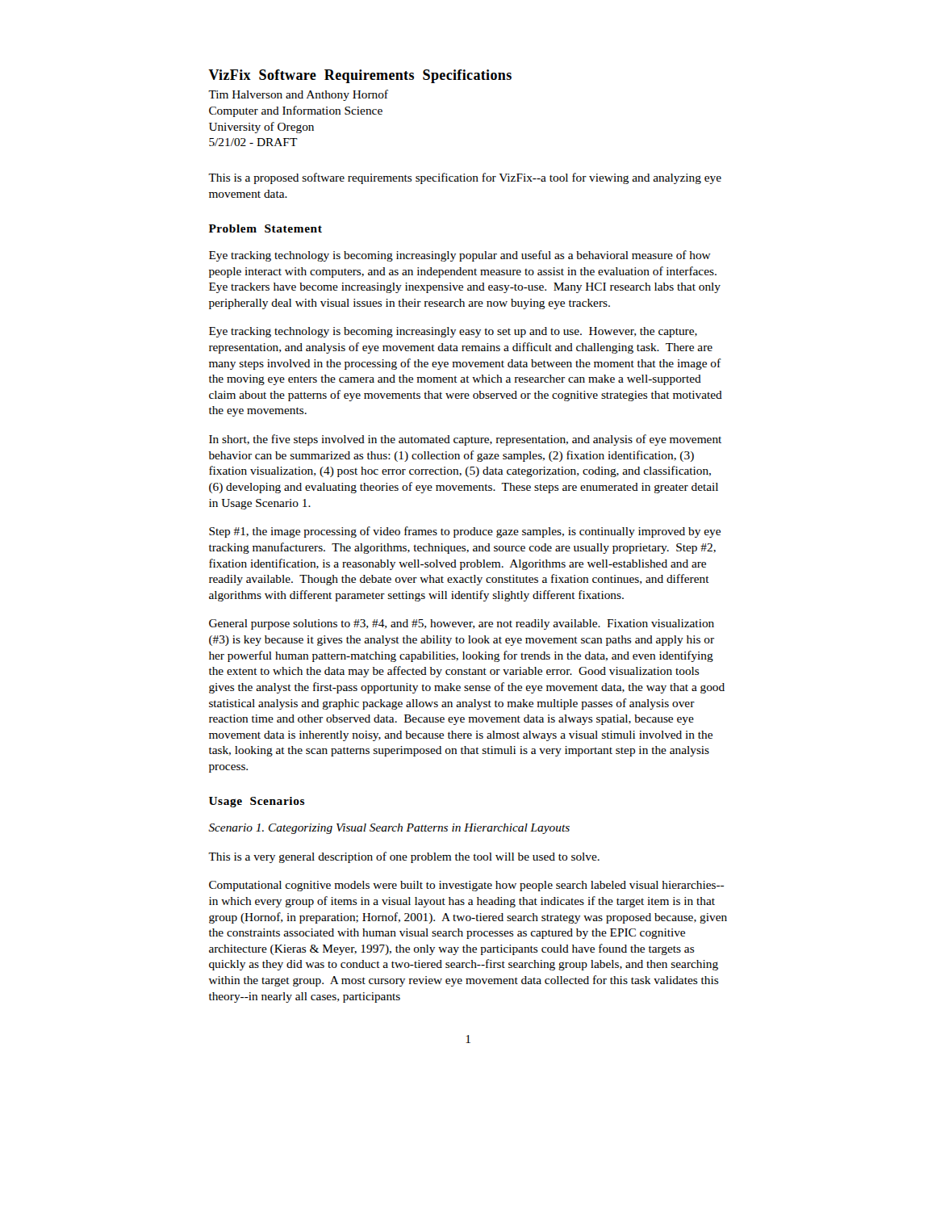VizFix Software Requirements Specifications
Tim Halverson and Anthony Hornof
Computer and Information Science
University of Oregon
5/21/02 - DRAFT
This is a proposed software requirements specification for VizFix--a tool for viewing and analyzing eye movement data.
Problem Statement
Eye tracking technology is becoming increasingly popular and useful as a behavioral measure of how people interact with computers, and as an independent measure to assist in the evaluation of interfaces. Eye trackers have become increasingly inexpensive and easy-to-use. Many HCI research labs that only peripherally deal with visual issues in their research are now buying eye trackers.
Eye tracking technology is becoming increasingly easy to set up and to use. However, the capture, representation, and analysis of eye movement data remains a difficult and challenging task. There are many steps involved in the processing of the eye movement data between the moment that the image of the moving eye enters the camera and the moment at which a researcher can make a well-supported claim about the patterns of eye movements that were observed or the cognitive strategies that motivated the eye movements.
In short, the five steps involved in the automated capture, representation, and analysis of eye movement behavior can be summarized as thus: (1) collection of gaze samples, (2) fixation identification, (3) fixation visualization, (4) post hoc error correction, (5) data categorization, coding, and classification, (6) developing and evaluating theories of eye movements. These steps are enumerated in greater detail in Usage Scenario 1.
Step #1, the image processing of video frames to produce gaze samples, is continually improved by eye tracking manufacturers. The algorithms, techniques, and source code are usually proprietary. Step #2, fixation identification, is a reasonably well-solved problem. Algorithms are well-established and are readily available. Though the debate over what exactly constitutes a fixation continues, and different algorithms with different parameter settings will identify slightly different fixations.
General purpose solutions to #3, #4, and #5, however, are not readily available. Fixation visualization (#3) is key because it gives the analyst the ability to look at eye movement scan paths and apply his or her powerful human pattern-matching capabilities, looking for trends in the data, and even identifying the extent to which the data may be affected by constant or variable error. Good visualization tools gives the analyst the first-pass opportunity to make sense of the eye movement data, the way that a good statistical analysis and graphic package allows an analyst to make multiple passes of analysis over reaction time and other observed data. Because eye movement data is always spatial, because eye movement data is inherently noisy, and because there is almost always a visual stimuli involved in the task, looking at the scan patterns superimposed on that stimuli is a very important step in the analysis process.
Usage Scenarios
Scenario 1. Categorizing Visual Search Patterns in Hierarchical Layouts
This is a very general description of one problem the tool will be used to solve.
Computational cognitive models were built to investigate how people search labeled visual hierarchies--in which every group of items in a visual layout has a heading that indicates if the target item is in that group (Hornof, in preparation; Hornof, 2001). A two-tiered search strategy was proposed because, given the constraints associated with human visual search processes as captured by the EPIC cognitive architecture (Kieras & Meyer, 1997), the only way the participants could have found the targets as quickly as they did was to conduct a two-tiered search--first searching group labels, and then searching within the target group. A most cursory review eye movement data collected for this task validates this theory--in nearly all cases, participants
1